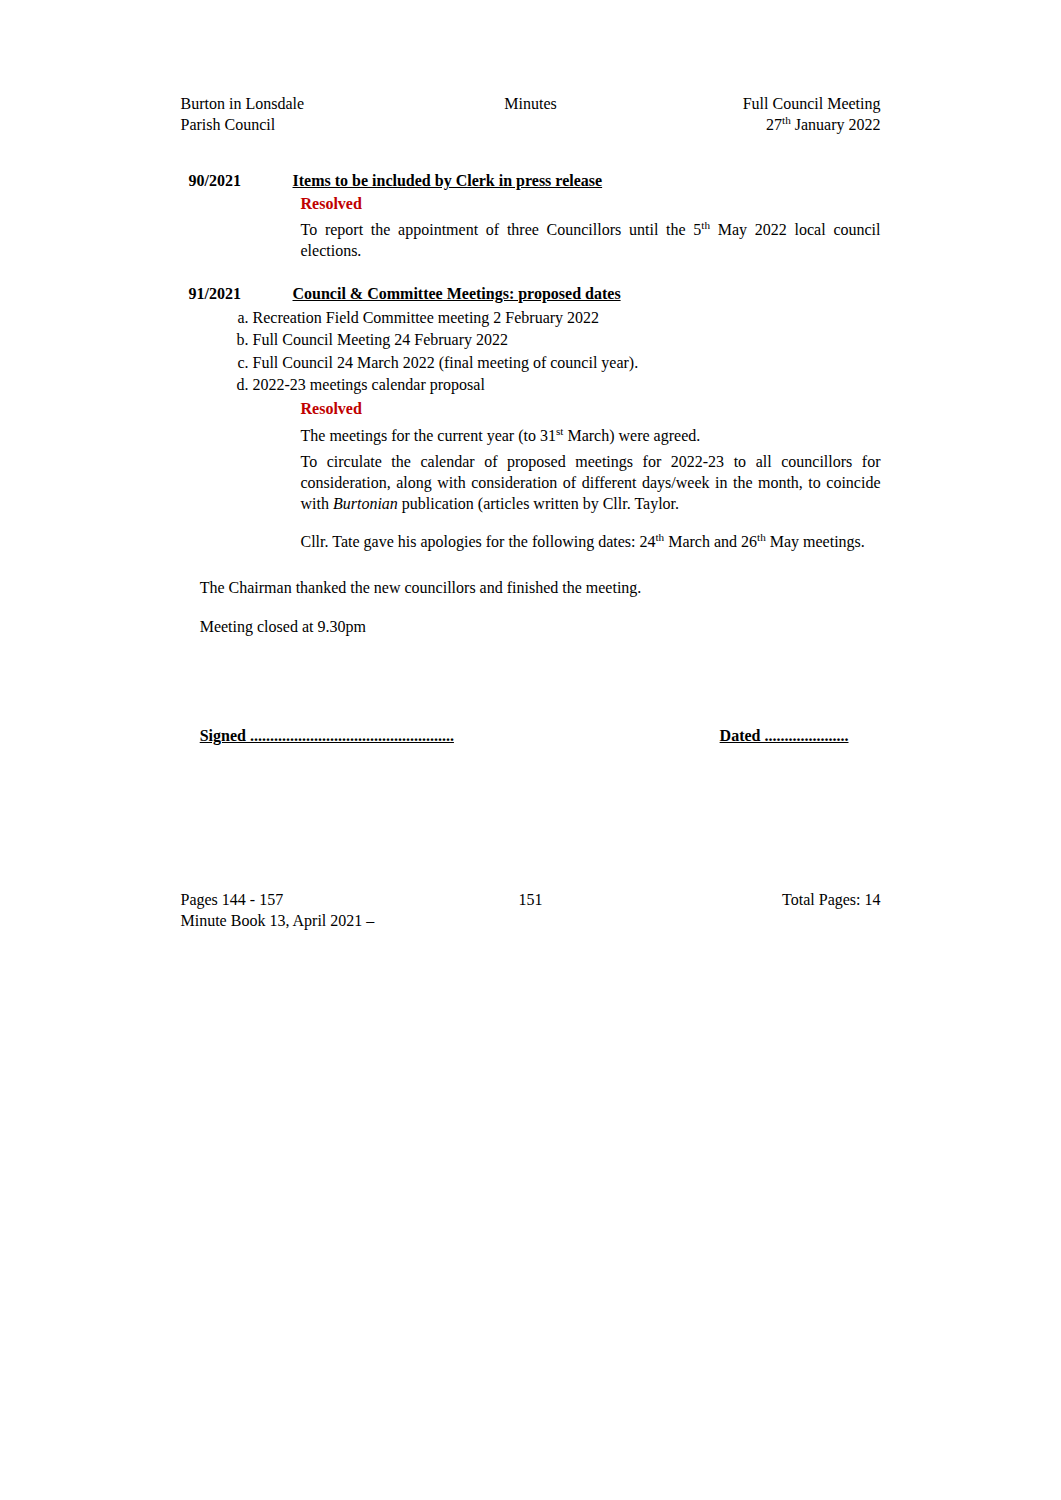| Burton in Lonsdale | Minutes | Full Council Meeting |
| Parish Council | | 27 th January 2022 |
90/2021
Items to be included by Clerk in press release
Resolved
To report the appointment of three Councillors until the 5th May 2022 local council elections.
91/2021
Council & Committee Meetings: proposed dates
Recreation Field Committee meeting 2 February 2022
Full Council Meeting 24 February 2022
Full Council 24 March 2022 (final meeting of council year).
2022-23 meetings calendar proposal
Resolved
The meetings for the current year (to 31st March) were agreed.
To circulate the calendar of proposed meetings for 2022-23 to all councillors for consideration, along with consideration of different days/week in the month, to coincide with Burtonian publication (articles written by Cllr. Taylor.
Cllr. Tate gave his apologies for the following dates: 24th March and 26th May meetings.
The Chairman thanked the new councillors and finished the meeting.
Meeting closed at 9.30pm
Signed ...................................................
Dated .....................
| Pages 144 - 157 | 151 | Total Pages: 14 |
| Minute Book 13, April 2021 – | | |